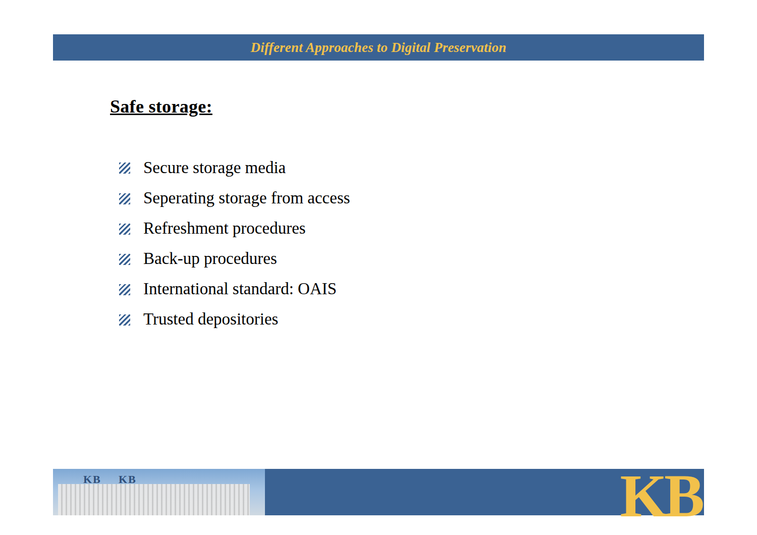Different Approaches to Digital Preservation
Safe storage:
Secure storage media
Seperating storage from access
Refreshment procedures
Back-up procedures
International standard: OAIS
Trusted depositories
KB
KB
KB